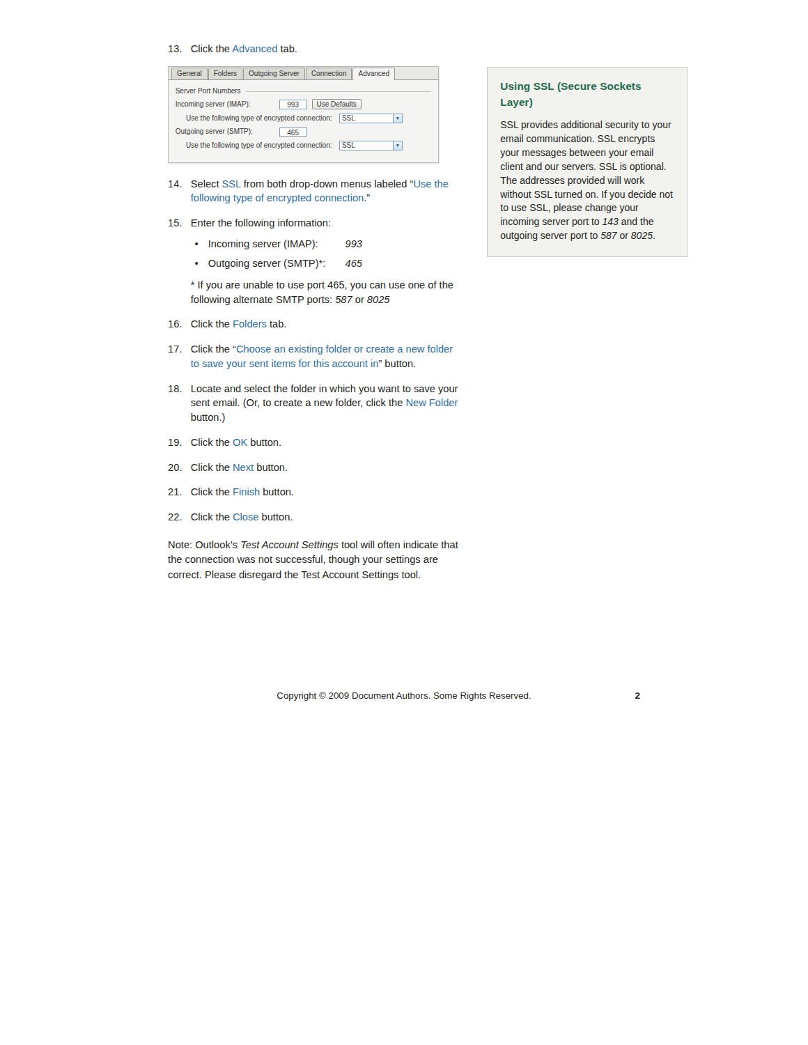13. Click the Advanced tab.
General
Folders
Outgoing Server
Connection
Advanced
Server Port Numbers
Incoming server (IMAP): 993 Use Defaults
Use the following type of encrypted connection: SSL▼
Outgoing server (SMTP): 465
Use the following type of encrypted connection: SSL▼
14. Select SSL from both drop-down menus labeled “Use the following type of encrypted connection.”
15. Enter the following information:
•Incoming server (IMAP): 993
•Outgoing server (SMTP)*: 465
* If you are unable to use port 465, you can use one of the following alternate SMTP ports: 587 or 8025
16. Click the Folders tab.
17. Click the “Choose an existing folder or create a new folder to save your sent items for this account in” button.
18. Locate and select the folder in which you want to save your sent email. (Or, to create a new folder, click the New Folder button.)
19. Click the OK button.
20. Click the Next button.
21. Click the Finish button.
22. Click the Close button.
Note: Outlook’s Test Account Settings tool will often indicate that the connection was not successful, though your settings are correct. Please disregard the Test Account Settings tool.
Using SSL (Secure Sockets Layer)
SSL provides additional security to your email communication. SSL encrypts your messages between your email client and our servers. SSL is optional. The addresses provided will work without SSL turned on. If you decide not to use SSL, please change your incoming server port to 143 and the outgoing server port to 587 or 8025.
Copyright © 2009 Document Authors. Some Rights Reserved. 2